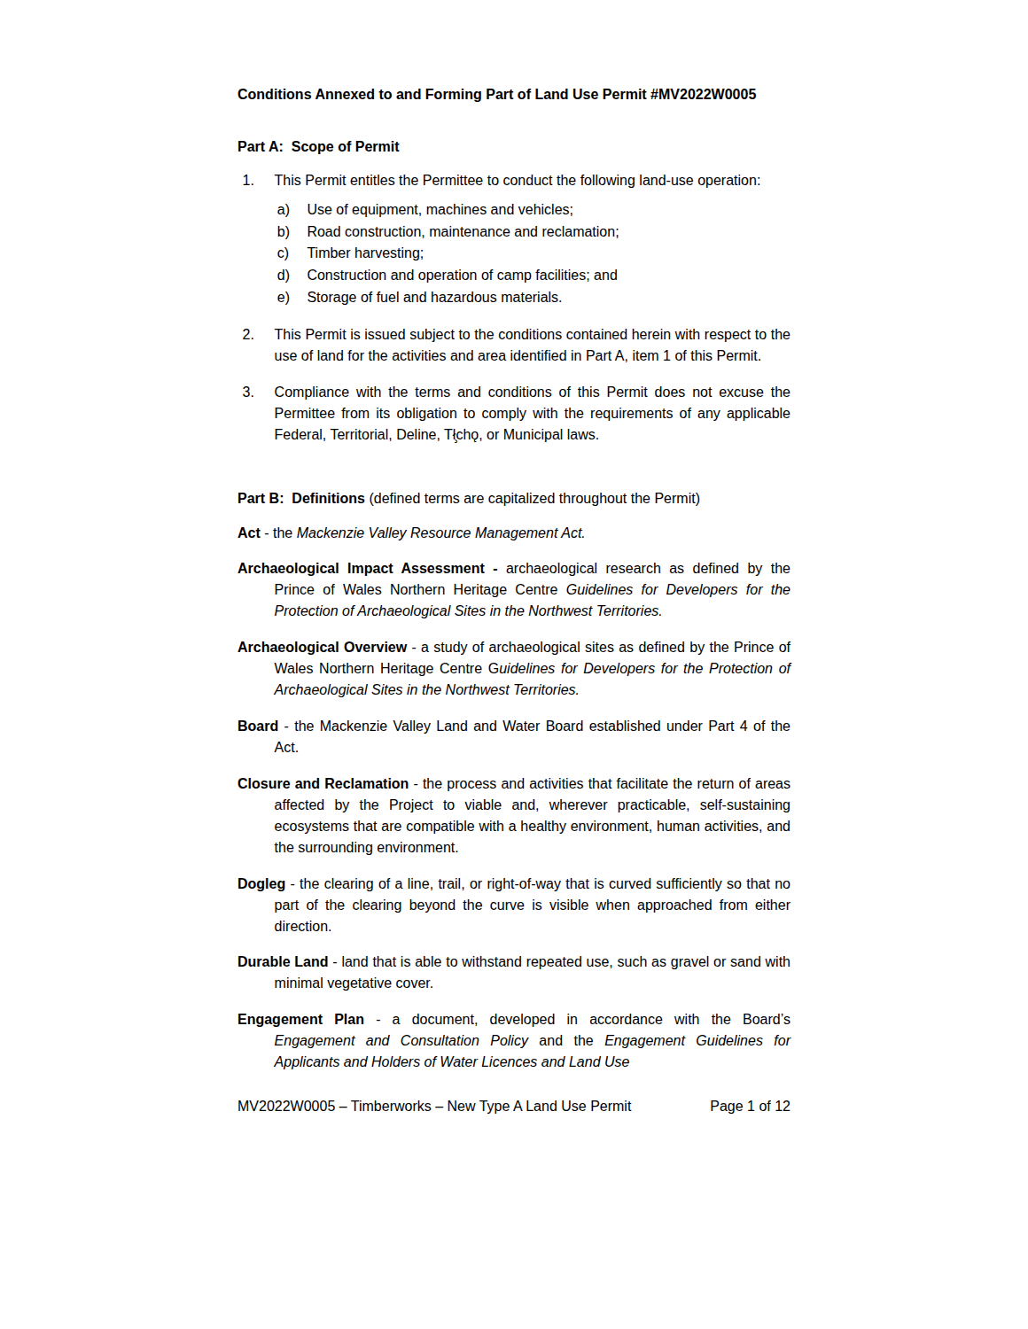Conditions Annexed to and Forming Part of Land Use Permit #MV2022W0005
Part A: Scope of Permit
This Permit entitles the Permittee to conduct the following land-use operation:
Use of equipment, machines and vehicles;
Road construction, maintenance and reclamation;
Timber harvesting;
Construction and operation of camp facilities; and
Storage of fuel and hazardous materials.
This Permit is issued subject to the conditions contained herein with respect to the use of land for the activities and area identified in Part A, item 1 of this Permit.
Compliance with the terms and conditions of this Permit does not excuse the Permittee from its obligation to comply with the requirements of any applicable Federal, Territorial, Deline, Tł̧chǫ, or Municipal laws.
Part B: Definitions (defined terms are capitalized throughout the Permit)
Act - the Mackenzie Valley Resource Management Act.
Archaeological Impact Assessment - archaeological research as defined by the Prince of Wales Northern Heritage Centre Guidelines for Developers for the Protection of Archaeological Sites in the Northwest Territories.
Archaeological Overview - a study of archaeological sites as defined by the Prince of Wales Northern Heritage Centre Guidelines for Developers for the Protection of Archaeological Sites in the Northwest Territories.
Board - the Mackenzie Valley Land and Water Board established under Part 4 of the Act.
Closure and Reclamation - the process and activities that facilitate the return of areas affected by the Project to viable and, wherever practicable, self-sustaining ecosystems that are compatible with a healthy environment, human activities, and the surrounding environment.
Dogleg - the clearing of a line, trail, or right-of-way that is curved sufficiently so that no part of the clearing beyond the curve is visible when approached from either direction.
Durable Land - land that is able to withstand repeated use, such as gravel or sand with minimal vegetative cover.
Engagement Plan - a document, developed in accordance with the Board’s Engagement and Consultation Policy and the Engagement Guidelines for Applicants and Holders of Water Licences and Land Use
MV2022W0005 – Timberworks – New Type A Land Use Permit Page 1 of 12